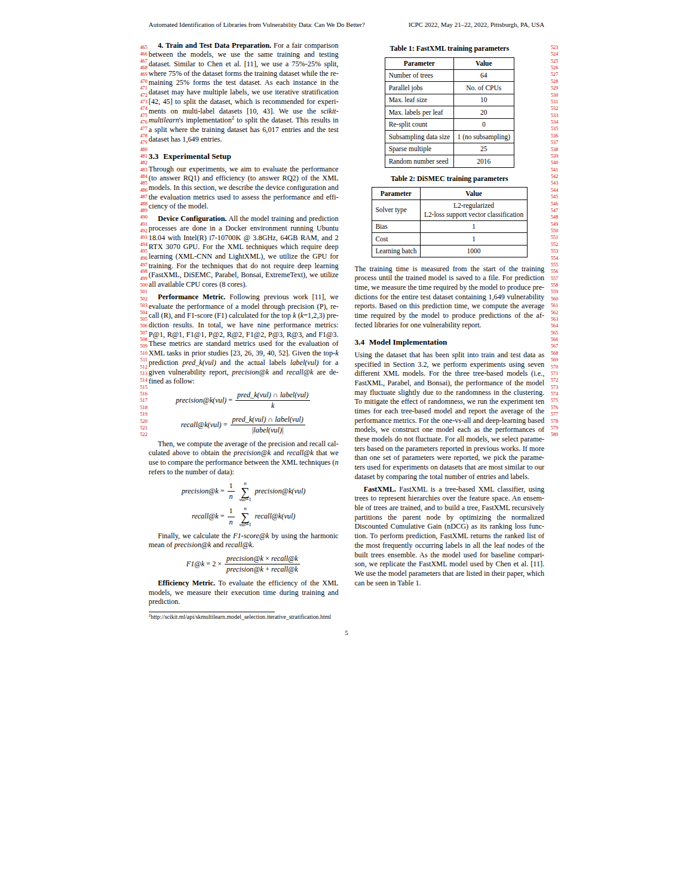465
466
467
468
469
470
471
472
473
474
475
476
477
478
479
480
481
482
483
484
485
486
487
488
489
490
491
492
493
494
495
496
497
498
499
500
501
502
503
504
505
506
507
508
509
510
511
512
513
514
515
516
517
518
519
520
521
522
523
524
525
526
527
528
529
530
531
532
533
534
535
536
537
538
539
540
541
542
543
544
545
546
547
548
549
550
551
552
553
554
555
556
557
558
559
560
561
562
563
564
565
566
567
568
569
570
571
572
573
574
575
576
577
578
579
580
Automated Identification of Libraries from Vulnerability Data: Can We Do Better?
ICPC 2022, May 21–22, 2022, Pittsburgh, PA, USA
4. Train and Test Data Preparation. For a fair comparison between the models, we use the same training and testing dataset. Similar to Chen et al. [11], we use a 75%-25% split, where 75% of the dataset forms the training dataset while the remaining 25% forms the test dataset. As each instance in the dataset may have multiple labels, we use iterative stratification [42, 45] to split the dataset, which is recommended for experiments on multi-label datasets [10, 43]. We use the scikit-multilearn's implementation2 to split the dataset. This results in a split where the training dataset has 6,017 entries and the test dataset has 1,649 entries.
3.3 Experimental Setup
Through our experiments, we aim to evaluate the performance (to answer RQ1) and efficiency (to answer RQ2) of the XML models. In this section, we describe the device configuration and the evaluation metrics used to assess the performance and efficiency of the model.
Device Configuration. All the model training and prediction processes are done in a Docker environment running Ubuntu 18.04 with Intel(R) i7-10700K @ 3.8GHz, 64GB RAM, and 2 RTX 3070 GPU. For the XML techniques which require deep learning (XML-CNN and LightXML), we utilize the GPU for training. For the techniques that do not require deep learning (FastXML, DiSEMC, Parabel, Bonsai, ExtremeText), we utilize all available CPU cores (8 cores).
Performance Metric. Following previous work [11], we evaluate the performance of a model through precision (P), recall (R), and F1-score (F1) calculated for the top k (k=1,2,3) prediction results. In total, we have nine performance metrics: P@1, R@1, F1@1, P@2, R@2, F1@2, P@3, R@3, and F1@3. These metrics are standard metrics used for the evaluation of XML tasks in prior studies [23, 26, 39, 40, 52]. Given the top-k prediction pred_k(vul) and the actual labels label(vul) for a given vulnerability report, precision@k and recall@k are defined as follow:
precision@k(vul) = pred_k(vul) ∩ label(vul) k
recall@k(vul) = pred_k(vul) ∩ label(vul)|label(vul)|
Then, we compute the average of the precision and recall calculated above to obtain the precision@k and recall@k that we use to compare the performance between the XML techniques (n refers to the number of data):
precision@k = 1 n n∑vul=1 precision@k(vul)
recall@k = 1 n n∑vul=1 recall@k(vul)
Finally, we calculate the F1-score@k by using the harmonic mean of precision@k and recall@k.
F1@k = 2 × precision@k × recall@k precision@k + recall@k
Efficiency Metric. To evaluate the efficiency of the XML models, we measure their execution time during training and prediction.
2http://scikit.ml/api/skmultilearn.model_selection.iterative_stratification.html
Table 1: FastXML training parameters
| Parameter | Value |
| --- | --- |
| Number of trees | 64 |
| Parallel jobs | No. of CPUs |
| Max. leaf size | 10 |
| Max. labels per leaf | 20 |
| Re-split count | 0 |
| Subsampling data size | 1 (no subsampling) |
| Sparse multiple | 25 |
| Random number seed | 2016 |
Table 2: DiSMEC training parameters
| Parameter | Value |
| --- | --- |
| Solver type | L2-regularized L2-loss support vector classification |
| Bias | 1 |
| Cost | 1 |
| Learning batch | 1000 |
The training time is measured from the start of the training process until the trained model is saved to a file. For prediction time, we measure the time required by the model to produce predictions for the entire test dataset containing 1,649 vulnerability reports. Based on this prediction time, we compute the average time required by the model to produce predictions of the affected libraries for one vulnerability report.
3.4 Model Implementation
Using the dataset that has been split into train and test data as specified in Section 3.2, we perform experiments using seven different XML models. For the three tree-based models (i.e., FastXML, Parabel, and Bonsai), the performance of the model may fluctuate slightly due to the randomness in the clustering. To mitigate the effect of randomness, we run the experiment ten times for each tree-based model and report the average of the performance metrics. For the one-vs-all and deep-learning based models, we construct one model each as the performances of these models do not fluctuate. For all models, we select parameters based on the parameters reported in previous works. If more than one set of parameters were reported, we pick the parameters used for experiments on datasets that are most similar to our dataset by comparing the total number of entries and labels.
FastXML. FastXML is a tree-based XML classifier, using trees to represent hierarchies over the feature space. An ensemble of trees are trained, and to build a tree, FastXML recursively partitions the parent node by optimizing the normalized Discounted Cumulative Gain (nDCG) as its ranking loss function. To perform prediction, FastXML returns the ranked list of the most frequently occurring labels in all the leaf nodes of the built trees ensemble. As the model used for baseline comparison, we replicate the FastXML model used by Chen et al. [11]. We use the model parameters that are listed in their paper, which can be seen in Table 1.
5